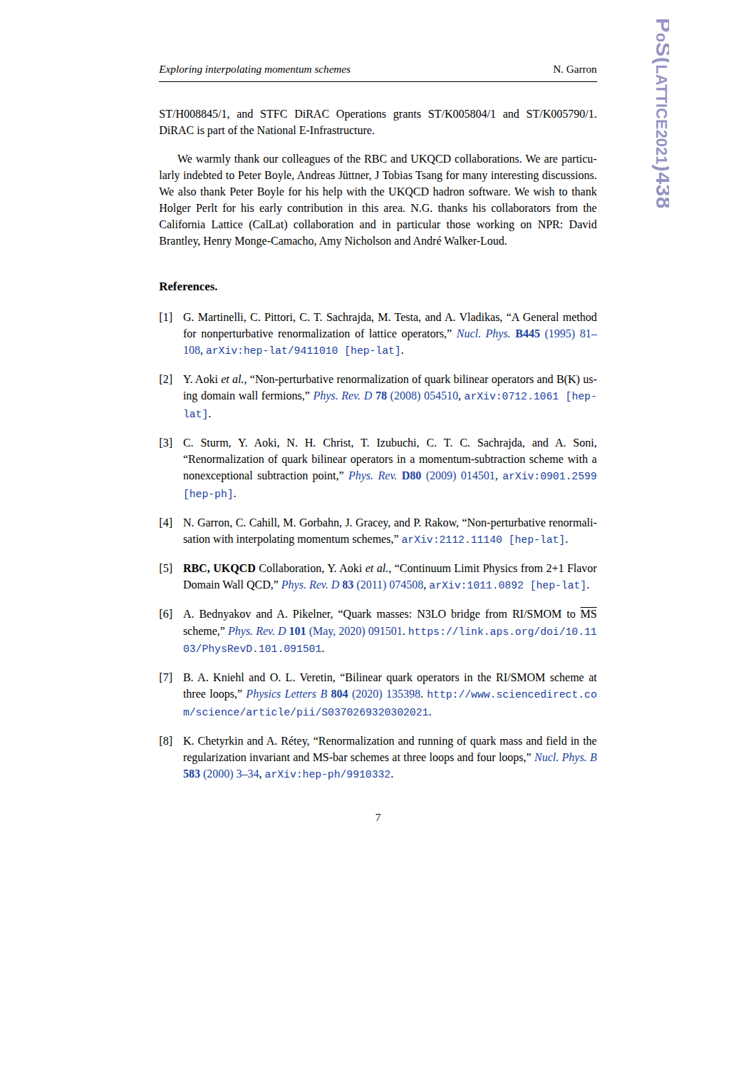Exploring interpolating momentum schemes N. Garron
Po S(LATTICE2021)438
ST/H008845/1, and STFC DiRAC Operations grants ST/K005804/1 and ST/K005790/1. DiRAC is part of the National E-Infrastructure.
We warmly thank our colleagues of the RBC and UKQCD collaborations. We are particularly indebted to Peter Boyle, Andreas Jüttner, J Tobias Tsang for many interesting discussions. We also thank Peter Boyle for his help with the UKQCD hadron software. We wish to thank Holger Perlt for his early contribution in this area. N.G. thanks his collaborators from the California Lattice (CalLat) collaboration and in particular those working on NPR: David Brantley, Henry Monge-Camacho, Amy Nicholson and André Walker-Loud.
References.
G. Martinelli, C. Pittori, C. T. Sachrajda, M. Testa, and A. Vladikas, “A General method for nonperturbative renormalization of lattice operators,” Nucl. Phys. B445 (1995) 81–108, arXiv:hep-lat/9411010 [hep-lat].
Y. Aoki et al., “Non-perturbative renormalization of quark bilinear operators and B(K) using domain wall fermions,” Phys. Rev. D 78 (2008) 054510, arXiv:0712.1061 [hep-lat].
C. Sturm, Y. Aoki, N. H. Christ, T. Izubuchi, C. T. C. Sachrajda, and A. Soni, “Renormalization of quark bilinear operators in a momentum-subtraction scheme with a nonexceptional subtraction point,” Phys. Rev. D80 (2009) 014501, arXiv:0901.2599 [hep-ph].
N. Garron, C. Cahill, M. Gorbahn, J. Gracey, and P. Rakow, “Non-perturbative renormalisation with interpolating momentum schemes,” arXiv:2112.11140 [hep-lat].
RBC, UKQCD Collaboration, Y. Aoki et al., “Continuum Limit Physics from 2+1 Flavor Domain Wall QCD,” Phys. Rev. D 83 (2011) 074508, arXiv:1011.0892 [hep-lat].
A. Bednyakov and A. Pikelner, “Quark masses: N3LO bridge from RI/SMOM to MS scheme,” Phys. Rev. D 101 (May, 2020) 091501. https://link.aps.org/doi/10.1103/PhysRevD.101.091501.
B. A. Kniehl and O. L. Veretin, “Bilinear quark operators in the RI/SMOM scheme at three loops,” Physics Letters B 804 (2020) 135398. http://www.sciencedirect.com/science/article/pii/S0370269320302021.
K. Chetyrkin and A. Rétey, “Renormalization and running of quark mass and field in the regularization invariant and MS-bar schemes at three loops and four loops,” Nucl. Phys. B 583 (2000) 3–34, arXiv:hep-ph/9910332.
7